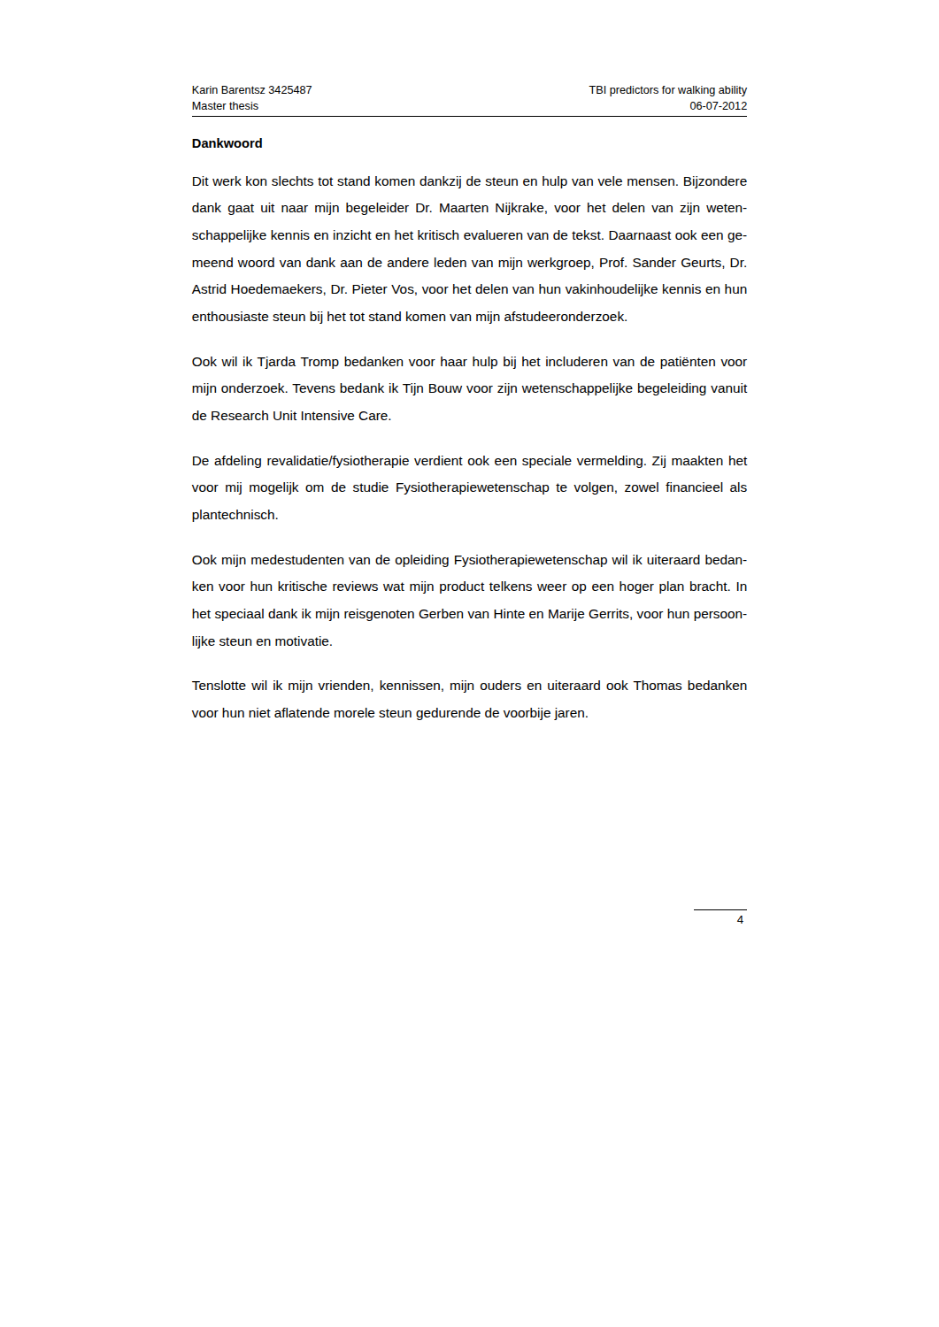Karin Barentsz 3425487 TBI predictors for walking ability
Master thesis 06-07-2012
Dankwoord
Dit werk kon slechts tot stand komen dankzij de steun en hulp van vele mensen. Bijzondere dank gaat uit naar mijn begeleider Dr. Maarten Nijkrake, voor het delen van zijn wetenschappelijke kennis en inzicht en het kritisch evalueren van de tekst. Daarnaast ook een gemeend woord van dank aan de andere leden van mijn werkgroep, Prof. Sander Geurts, Dr. Astrid Hoedemaekers, Dr. Pieter Vos, voor het delen van hun vakinhoudelijke kennis en hun enthousiaste steun bij het tot stand komen van mijn afstudeeronderzoek.
Ook wil ik Tjarda Tromp bedanken voor haar hulp bij het includeren van de patiënten voor mijn onderzoek. Tevens bedank ik Tijn Bouw voor zijn wetenschappelijke begeleiding vanuit de Research Unit Intensive Care.
De afdeling revalidatie/fysiotherapie verdient ook een speciale vermelding. Zij maakten het voor mij mogelijk om de studie Fysiotherapiewetenschap te volgen, zowel financieel als plantechnisch.
Ook mijn medestudenten van de opleiding Fysiotherapiewetenschap wil ik uiteraard bedanken voor hun kritische reviews wat mijn product telkens weer op een hoger plan bracht. In het speciaal dank ik mijn reisgenoten Gerben van Hinte en Marije Gerrits, voor hun persoonlijke steun en motivatie.
Tenslotte wil ik mijn vrienden, kennissen, mijn ouders en uiteraard ook Thomas bedanken voor hun niet aflatende morele steun gedurende de voorbije jaren.
4